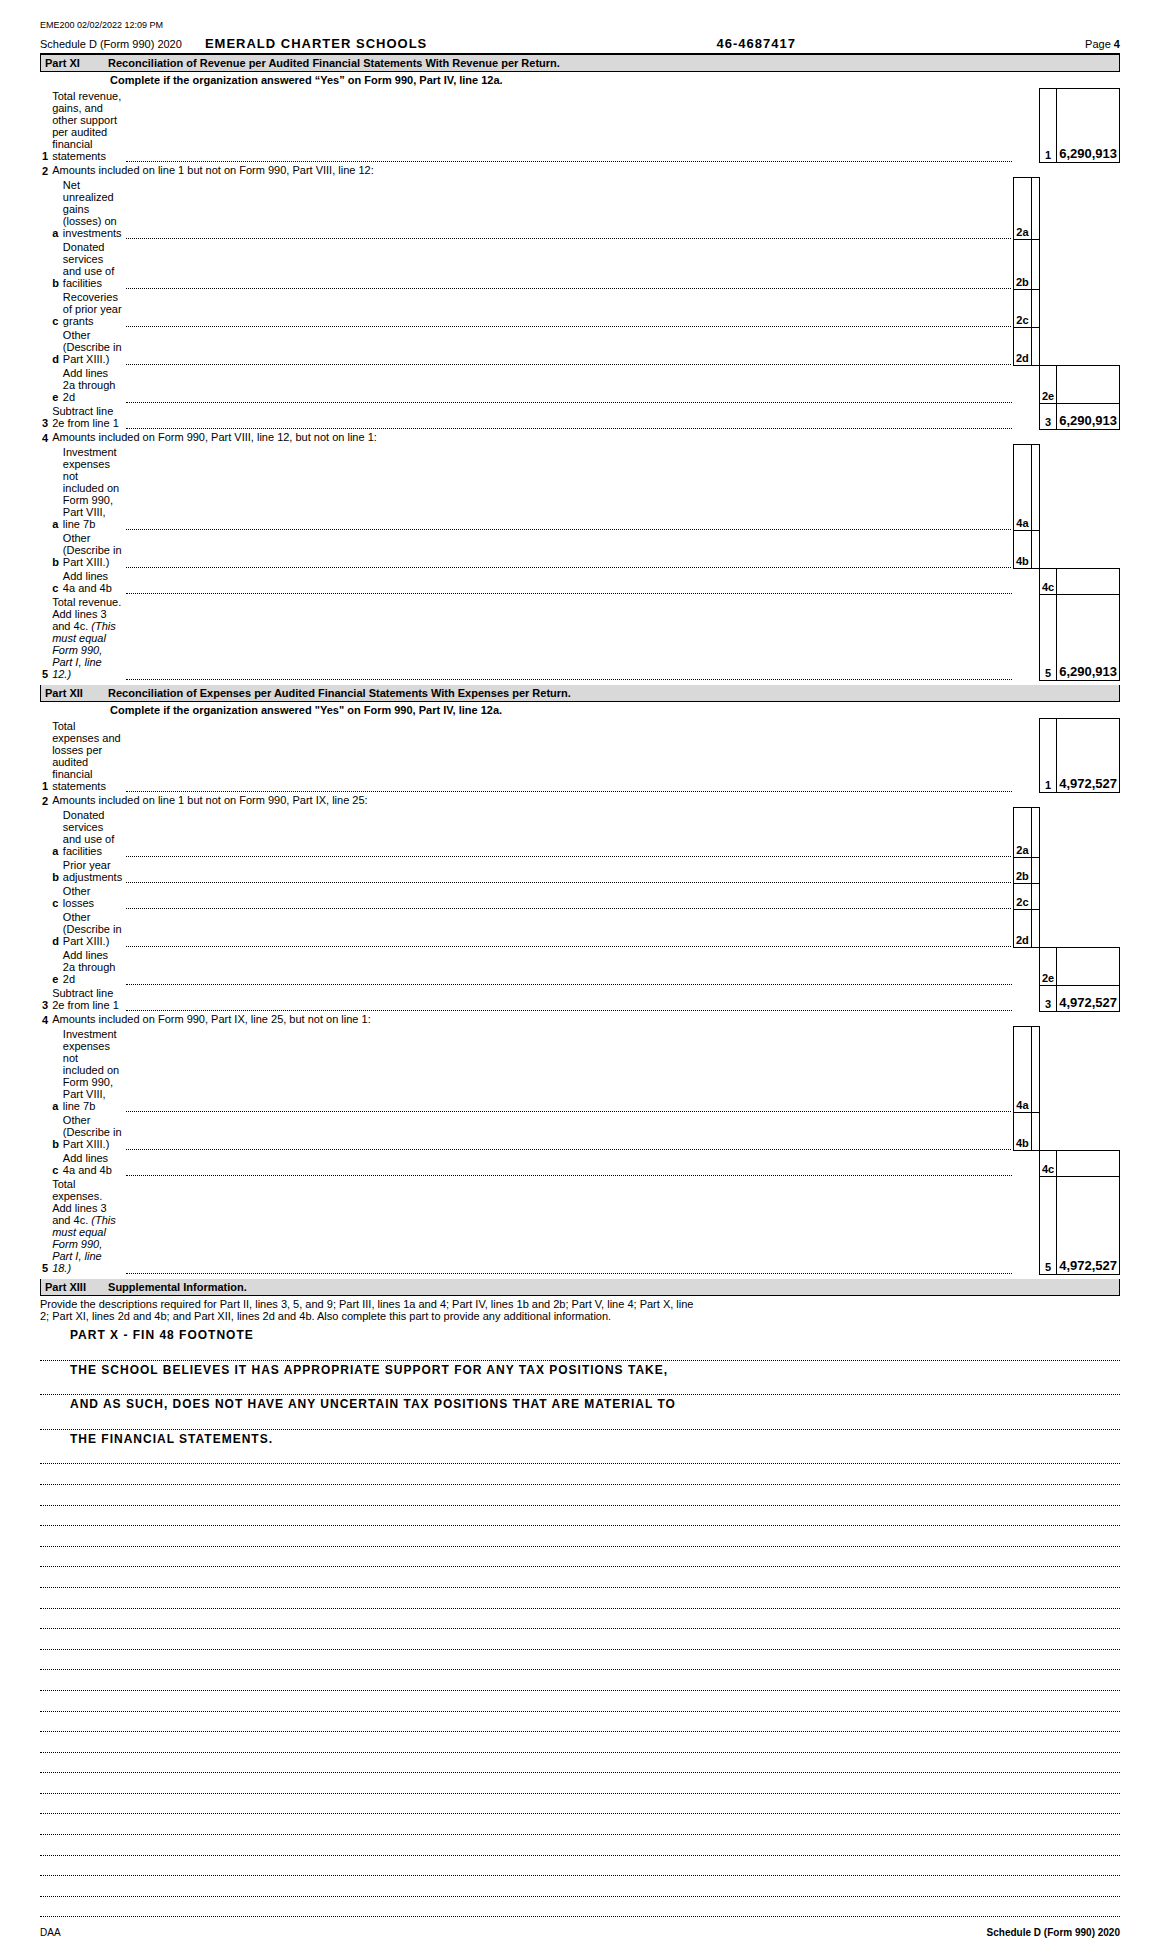EME200 02/02/2022 12:09 PM
Schedule D (Form 990) 2020 EMERALD CHARTER SCHOOLS
46-4687417
Page 4
Part XI Reconciliation of Revenue per Audited Financial Statements With Revenue per Return.
Complete if the organization answered “Yes” on Form 990, Part IV, line 12a.
| 1 | Total revenue, gains, and other support per audited financial statements | | | | 1 | 6,290,913 |
| 2 | Amounts included on line 1 but not on Form 990, Part VIII, line 12: | |
| | a | Net unrealized gains (losses) on investments | | 2a | | | |
| | b | Donated services and use of facilities | | 2b | | | |
| | c | Recoveries of prior year grants | | 2c | | | |
| | d | Other (Describe in Part XIII.) | | 2d | | | |
| | e | Add lines 2a through 2d | | | | 2e | |
| 3 | Subtract line 2e from line 1 | | | | 3 | 6,290,913 |
| 4 | Amounts included on Form 990, Part VIII, line 12, but not on line 1: | |
| | a | Investment expenses not included on Form 990, Part VIII, line 7b | | 4a | | | |
| | b | Other (Describe in Part XIII.) | | 4b | | | |
| | c | Add lines 4a and 4b | | | | 4c | |
| 5 | Total revenue. Add lines 3 and 4c. (This must equal Form 990, Part I, line 12.) | | | | 5 | 6,290,913 |
Part XII Reconciliation of Expenses per Audited Financial Statements With Expenses per Return.
Complete if the organization answered "Yes" on Form 990, Part IV, line 12a.
| 1 | Total expenses and losses per audited financial statements | | | | 1 | 4,972,527 |
| 2 | Amounts included on line 1 but not on Form 990, Part IX, line 25: | |
| | a | Donated services and use of facilities | | 2a | | | |
| | b | Prior year adjustments | | 2b | | | |
| | c | Other losses | | 2c | | | |
| | d | Other (Describe in Part XIII.) | | 2d | | | |
| | e | Add lines 2a through 2d | | | | 2e | |
| 3 | Subtract line 2e from line 1 | | | | 3 | 4,972,527 |
| 4 | Amounts included on Form 990, Part IX, line 25, but not on line 1: | |
| | a | Investment expenses not included on Form 990, Part VIII, line 7b | | 4a | | | |
| | b | Other (Describe in Part XIII.) | | 4b | | | |
| | c | Add lines 4a and 4b | | | | 4c | |
| 5 | Total expenses. Add lines 3 and 4c. (This must equal Form 990, Part I, line 18.) | | | | 5 | 4,972,527 |
Part XIII Supplemental Information.
Provide the descriptions required for Part II, lines 3, 5, and 9; Part III, lines 1a and 4; Part IV, lines 1b and 2b; Part V, line 4; Part X, line
2; Part XI, lines 2d and 4b; and Part XII, lines 2d and 4b. Also complete this part to provide any additional information.
PART X - FIN 48 FOOTNOTE
THE SCHOOL BELIEVES IT HAS APPROPRIATE SUPPORT FOR ANY TAX POSITIONS TAKE,
AND AS SUCH, DOES NOT HAVE ANY UNCERTAIN TAX POSITIONS THAT ARE MATERIAL TO
THE FINANCIAL STATEMENTS.
DAA
Schedule D (Form 990) 2020